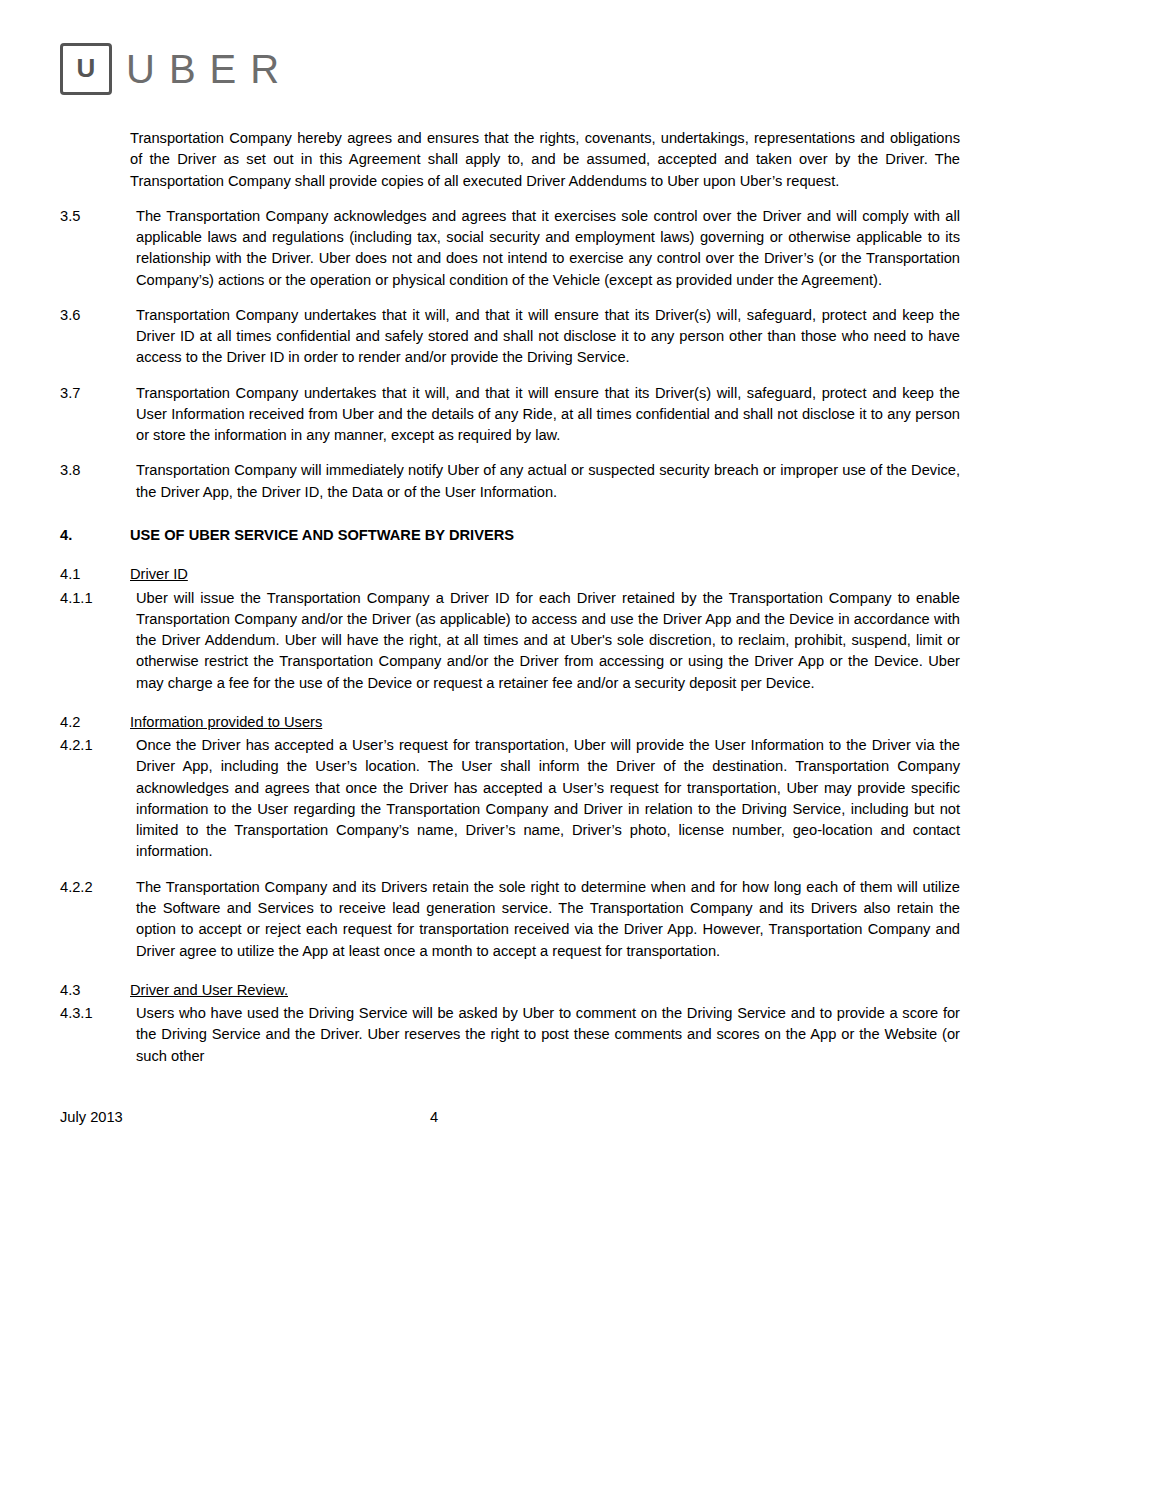UBER
Transportation Company hereby agrees and ensures that the rights, covenants, undertakings, representations and obligations of the Driver as set out in this Agreement shall apply to, and be assumed, accepted and taken over by the Driver. The Transportation Company shall provide copies of all executed Driver Addendums to Uber upon Uber’s request.
3.5
The Transportation Company acknowledges and agrees that it exercises sole control over the Driver and will comply with all applicable laws and regulations (including tax, social security and employment laws) governing or otherwise applicable to its relationship with the Driver. Uber does not and does not intend to exercise any control over the Driver’s (or the Transportation Company’s) actions or the operation or physical condition of the Vehicle (except as provided under the Agreement).
3.6
Transportation Company undertakes that it will, and that it will ensure that its Driver(s) will, safeguard, protect and keep the Driver ID at all times confidential and safely stored and shall not disclose it to any person other than those who need to have access to the Driver ID in order to render and/or provide the Driving Service.
3.7
Transportation Company undertakes that it will, and that it will ensure that its Driver(s) will, safeguard, protect and keep the User Information received from Uber and the details of any Ride, at all times confidential and shall not disclose it to any person or store the information in any manner, except as required by law.
3.8
Transportation Company will immediately notify Uber of any actual or suspected security breach or improper use of the Device, the Driver App, the Driver ID, the Data or of the User Information.
4. USE OF UBER SERVICE AND SOFTWARE BY DRIVERS
4.1 Driver ID
4.1.1
Uber will issue the Transportation Company a Driver ID for each Driver retained by the Transportation Company to enable Transportation Company and/or the Driver (as applicable) to access and use the Driver App and the Device in accordance with the Driver Addendum. Uber will have the right, at all times and at Uber's sole discretion, to reclaim, prohibit, suspend, limit or otherwise restrict the Transportation Company and/or the Driver from accessing or using the Driver App or the Device. Uber may charge a fee for the use of the Device or request a retainer fee and/or a security deposit per Device.
4.2 Information provided to Users
4.2.1
Once the Driver has accepted a User’s request for transportation, Uber will provide the User Information to the Driver via the Driver App, including the User’s location. The User shall inform the Driver of the destination. Transportation Company acknowledges and agrees that once the Driver has accepted a User’s request for transportation, Uber may provide specific information to the User regarding the Transportation Company and Driver in relation to the Driving Service, including but not limited to the Transportation Company’s name, Driver’s name, Driver’s photo, license number, geo-location and contact information.
4.2.2
The Transportation Company and its Drivers retain the sole right to determine when and for how long each of them will utilize the Software and Services to receive lead generation service. The Transportation Company and its Drivers also retain the option to accept or reject each request for transportation received via the Driver App. However, Transportation Company and Driver agree to utilize the App at least once a month to accept a request for transportation.
4.3 Driver and User Review.
4.3.1
Users who have used the Driving Service will be asked by Uber to comment on the Driving Service and to provide a score for the Driving Service and the Driver. Uber reserves the right to post these comments and scores on the App or the Website (or such other
July 2013
4